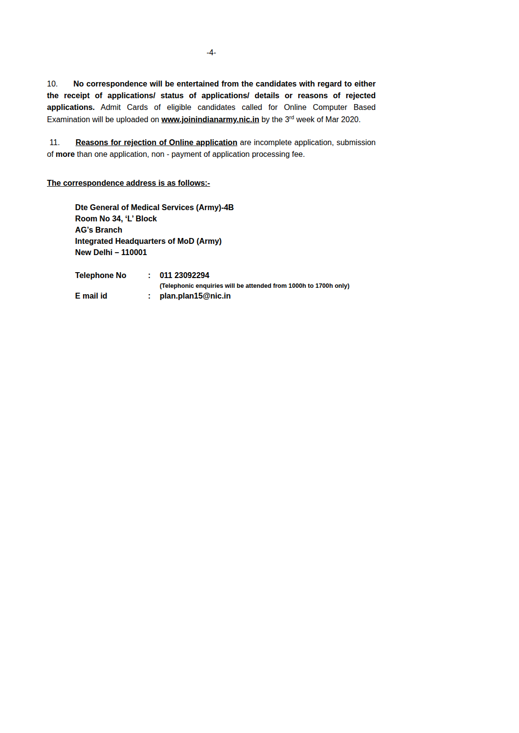-4-
10. No correspondence will be entertained from the candidates with regard to either the receipt of applications/ status of applications/ details or reasons of rejected applications. Admit Cards of eligible candidates called for Online Computer Based Examination will be uploaded on www.joinindianarmy.nic.in by the 3rd week of Mar 2020.
11. Reasons for rejection of Online application are incomplete application, submission of more than one application, non - payment of application processing fee.
The correspondence address is as follows:-
Dte General of Medical Services (Army)-4B
Room No 34, ‘L’ Block
AG’s Branch
Integrated Headquarters of MoD (Army)
New Delhi – 110001
Telephone No: 011 23092294 (Telephonic enquiries will be attended from 1000h to 1700h only) E mail id: plan.plan15@nic.in